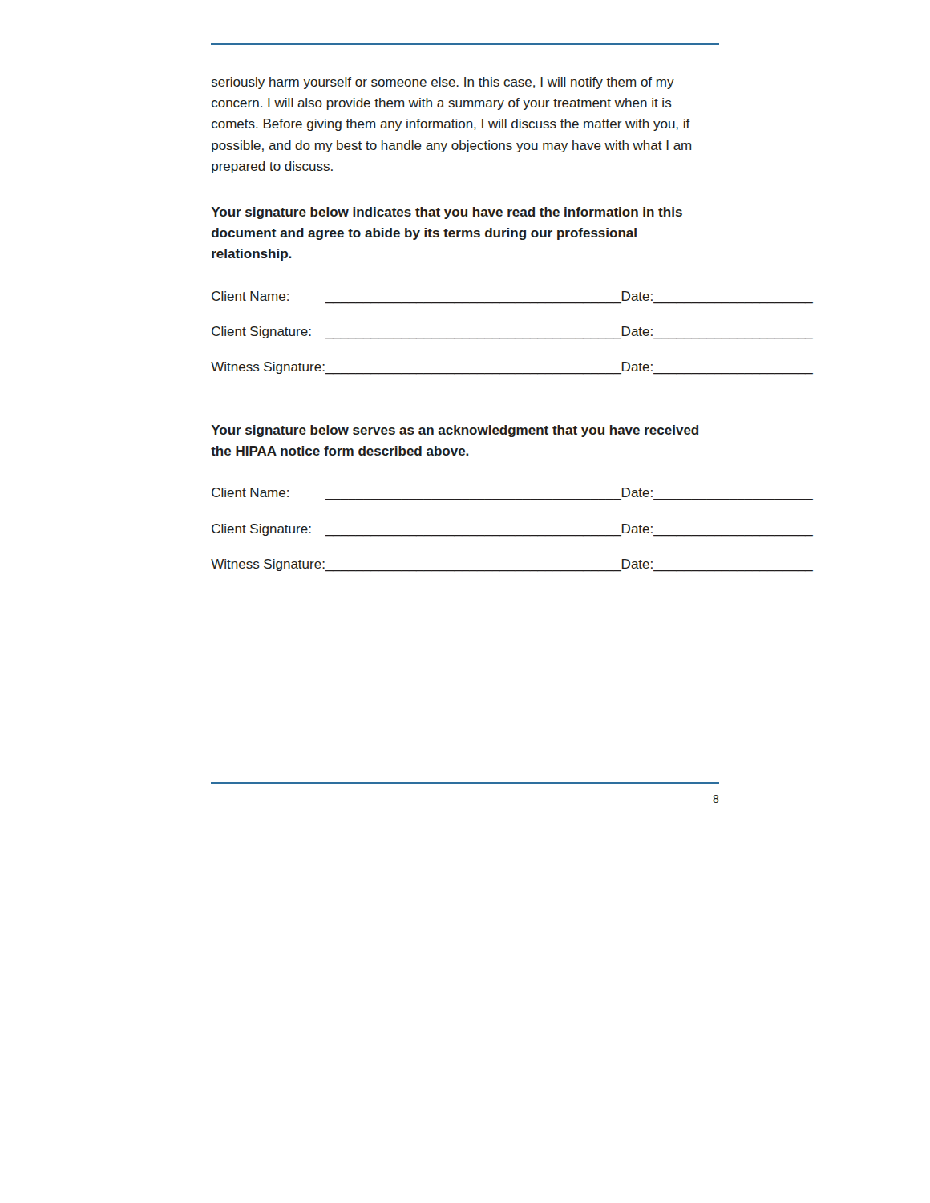seriously harm yourself or someone else. In this case, I will notify them of my concern. I will also provide them with a summary of your treatment when it is comets. Before giving them any information, I will discuss the matter with you, if possible, and do my best to handle any objections you may have with what I am prepared to discuss.
Your signature below indicates that you have read the information in this document and agree to abide by its terms during our professional relationship.
| Client Name: | _______________________________________ | Date:_____________________ |
| Client Signature: | _______________________________________ | Date:_____________________ |
| Witness Signature: | _______________________________________ | Date:_____________________ |
Your signature below serves as an acknowledgment that you have received the HIPAA notice form described above.
| Client Name: | _______________________________________ | Date:_____________________ |
| Client Signature: | _______________________________________ | Date:_____________________ |
| Witness Signature: | _______________________________________ | Date:_____________________ |
8